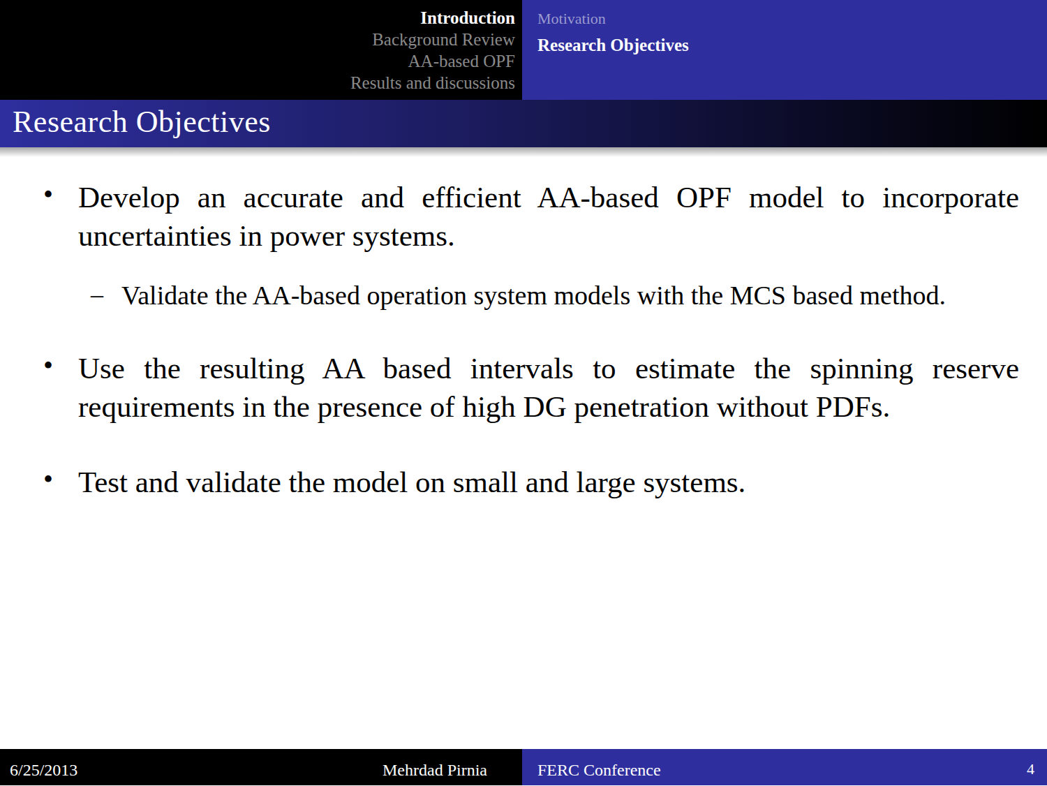Introduction
Background Review
AA-based OPF
Results and discussions
Motivation
Research Objectives
Research Objectives
Develop an accurate and efficient AA-based OPF model to incorporate uncertainties in power systems.
Validate the AA-based operation system models with the MCS based method.
Use the resulting AA based intervals to estimate the spinning reserve requirements in the presence of high DG penetration without PDFs.
Test and validate the model on small and large systems.
6/25/2013
Mehrdad Pirnia
FERC Conference
4